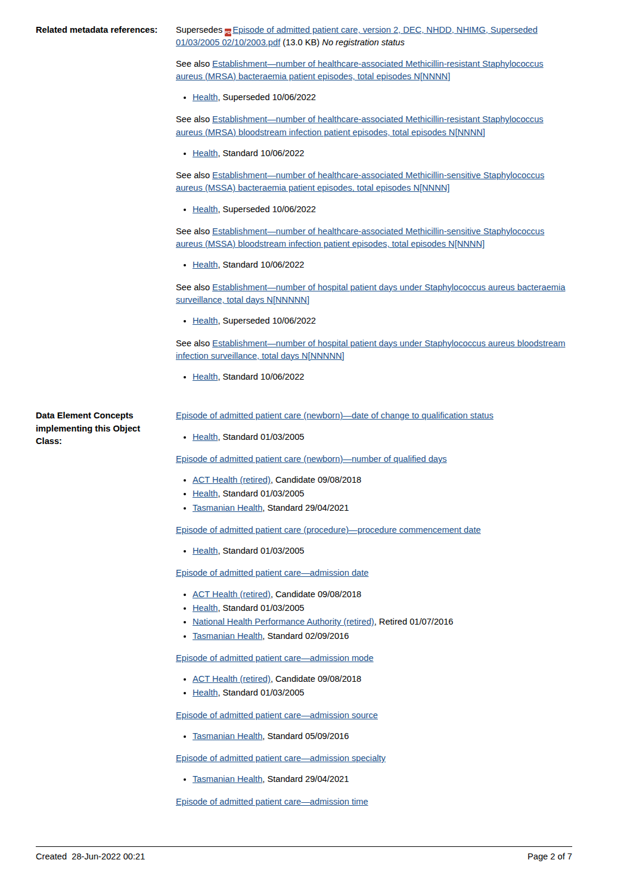Related metadata references:
Supersedes PDF Episode of admitted patient care, version 2, DEC, NHDD, NHIMG, Superseded 01/03/2005 02/10/2003.pdf (13.0 KB) No registration status
See also Establishment—number of healthcare-associated Methicillin-resistant Staphylococcus aureus (MRSA) bacteraemia patient episodes, total episodes N[NNNN]
Health, Superseded 10/06/2022
See also Establishment—number of healthcare-associated Methicillin-resistant Staphylococcus aureus (MRSA) bloodstream infection patient episodes, total episodes N[NNNN]
Health, Standard 10/06/2022
See also Establishment—number of healthcare-associated Methicillin-sensitive Staphylococcus aureus (MSSA) bacteraemia patient episodes, total episodes N[NNNN]
Health, Superseded 10/06/2022
See also Establishment—number of healthcare-associated Methicillin-sensitive Staphylococcus aureus (MSSA) bloodstream infection patient episodes, total episodes N[NNNN]
Health, Standard 10/06/2022
See also Establishment—number of hospital patient days under Staphylococcus aureus bacteraemia surveillance, total days N[NNNNN]
Health, Superseded 10/06/2022
See also Establishment—number of hospital patient days under Staphylococcus aureus bloodstream infection surveillance, total days N[NNNNN]
Health, Standard 10/06/2022
Data Element Concepts implementing this Object Class:
Episode of admitted patient care (newborn)—date of change to qualification status
Health, Standard 01/03/2005
Episode of admitted patient care (newborn)—number of qualified days
ACT Health (retired), Candidate 09/08/2018
Health, Standard 01/03/2005
Tasmanian Health, Standard 29/04/2021
Episode of admitted patient care (procedure)—procedure commencement date
Health, Standard 01/03/2005
Episode of admitted patient care—admission date
ACT Health (retired), Candidate 09/08/2018
Health, Standard 01/03/2005
National Health Performance Authority (retired), Retired 01/07/2016
Tasmanian Health, Standard 02/09/2016
Episode of admitted patient care—admission mode
ACT Health (retired), Candidate 09/08/2018
Health, Standard 01/03/2005
Episode of admitted patient care—admission source
Tasmanian Health, Standard 05/09/2016
Episode of admitted patient care—admission specialty
Tasmanian Health, Standard 29/04/2021
Episode of admitted patient care—admission time
Created 28-Jun-2022 00:21 Page 2 of 7